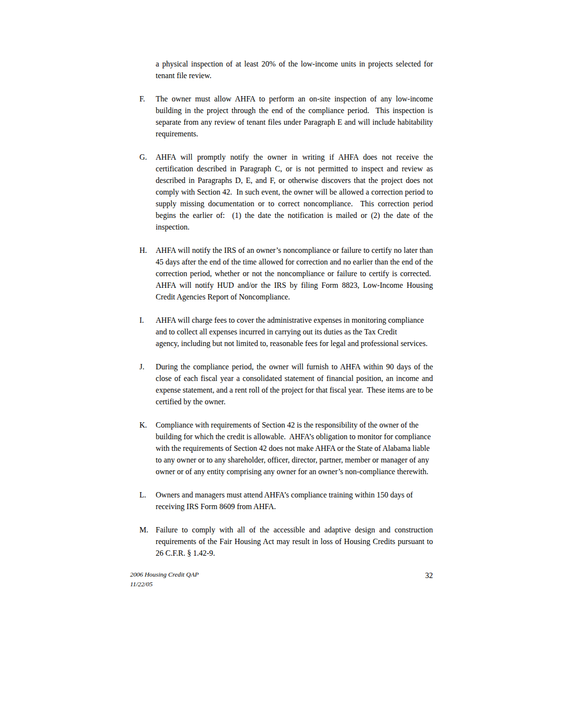a physical inspection of at least 20% of the low-income units in projects selected for tenant file review.
F. The owner must allow AHFA to perform an on-site inspection of any low-income building in the project through the end of the compliance period. This inspection is separate from any review of tenant files under Paragraph E and will include habitability requirements.
G. AHFA will promptly notify the owner in writing if AHFA does not receive the certification described in Paragraph C, or is not permitted to inspect and review as described in Paragraphs D, E, and F, or otherwise discovers that the project does not comply with Section 42. In such event, the owner will be allowed a correction period to supply missing documentation or to correct noncompliance. This correction period begins the earlier of: (1) the date the notification is mailed or (2) the date of the inspection.
H. AHFA will notify the IRS of an owner’s noncompliance or failure to certify no later than 45 days after the end of the time allowed for correction and no earlier than the end of the correction period, whether or not the noncompliance or failure to certify is corrected. AHFA will notify HUD and/or the IRS by filing Form 8823, Low-Income Housing Credit Agencies Report of Noncompliance.
I. AHFA will charge fees to cover the administrative expenses in monitoring compliance
and to collect all expenses incurred in carrying out its duties as the Tax Credit
agency, including but not limited to, reasonable fees for legal and professional services.
J. During the compliance period, the owner will furnish to AHFA within 90 days of the close of each fiscal year a consolidated statement of financial position, an income and expense statement, and a rent roll of the project for that fiscal year. These items are to be certified by the owner.
K. Compliance with requirements of Section 42 is the responsibility of the owner of the
building for which the credit is allowable. AHFA’s obligation to monitor for compliance
with the requirements of Section 42 does not make AHFA or the State of Alabama liable
to any owner or to any shareholder, officer, director, partner, member or manager of any
owner or of any entity comprising any owner for an owner’s non-compliance therewith.
L. Owners and managers must attend AHFA’s compliance training within 150 days of
receiving IRS Form 8609 from AHFA.
M. Failure to comply with all of the accessible and adaptive design and construction requirements of the Fair Housing Act may result in loss of Housing Credits pursuant to 26 C.F.R. § 1.42-9.
2006 Housing Credit QAP
11/22/05
32